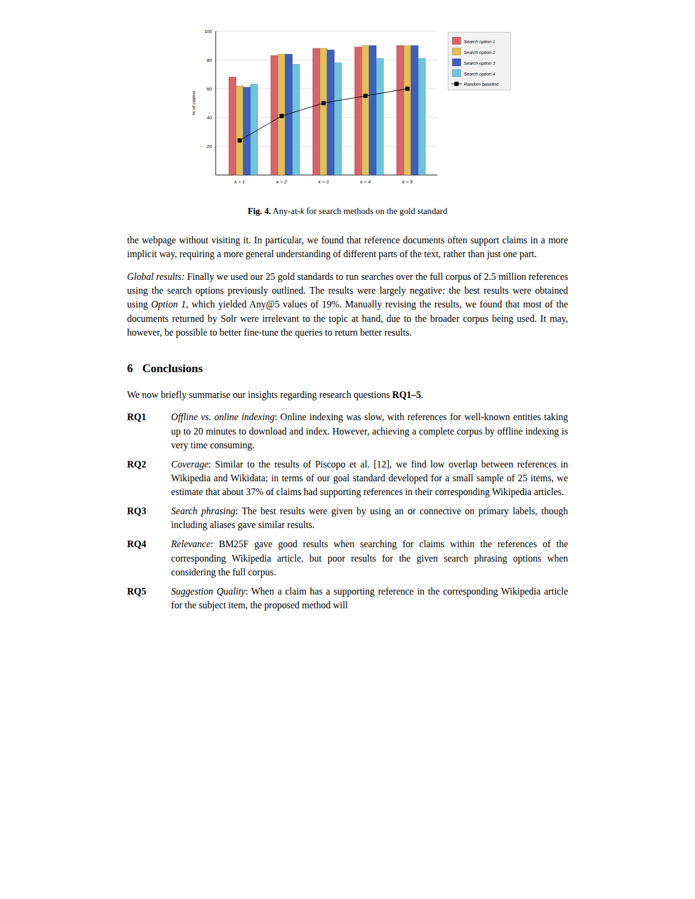100 80 60 40 20 % of claims k = 1 k = 2 k = 3 k = 4 k = 5 Search option 1 Search option 2 Search option 3 Search option 4 Random baseline
Fig. 4. Any-at-k for search methods on the gold standard
the webpage without visiting it. In particular, we found that reference documents often support claims in a more implicit way, requiring a more general understanding of different parts of the text, rather than just one part.
Global results: Finally we used our 25 gold standards to run searches over the full corpus of 2.5 million references using the search options previously outlined. The results were largely negative: the best results were obtained using Option 1, which yielded Any@5 values of 19%. Manually revising the results, we found that most of the documents returned by Solr were irrelevant to the topic at hand, due to the broader corpus being used. It may, however, be possible to better fine-tune the queries to return better results.
6 Conclusions
We now briefly summarise our insights regarding research questions RQ1–5.
RQ1
Offline vs. online indexing: Online indexing was slow, with references for well-known entities taking up to 20 minutes to download and index. However, achieving a complete corpus by offline indexing is very time consuming.
RQ2
Coverage: Similar to the results of Piscopo et al. [12], we find low overlap between references in Wikipedia and Wikidata; in terms of our goal standard developed for a small sample of 25 items, we estimate that about 37% of claims had supporting references in their corresponding Wikipedia articles.
RQ3
Search phrasing: The best results were given by using an or connective on primary labels, though including aliases gave similar results.
RQ4
Relevance: BM25F gave good results when searching for claims within the references of the corresponding Wikipedia article, but poor results for the given search phrasing options when considering the full corpus.
RQ5
Suggestion Quality: When a claim has a supporting reference in the corresponding Wikipedia article for the subject item, the proposed method will